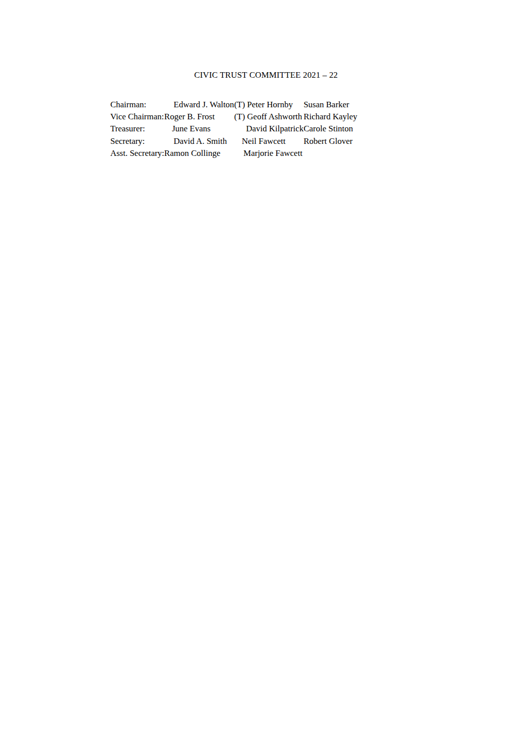CIVIC TRUST COMMITTEE 2021 – 22
| Chairman: | Edward J. Walton | (T) Peter Hornby | Susan Barker |
| Vice Chairman: | Roger B. Frost | (T) Geoff Ashworth | Richard Kayley |
| Treasurer: | June Evans | David Kilpatrick | Carole Stinton |
| Secretary: | David A. Smith | Neil Fawcett | Robert Glover |
| Asst. Secretary: | Ramon Collinge | Marjorie Fawcett | |